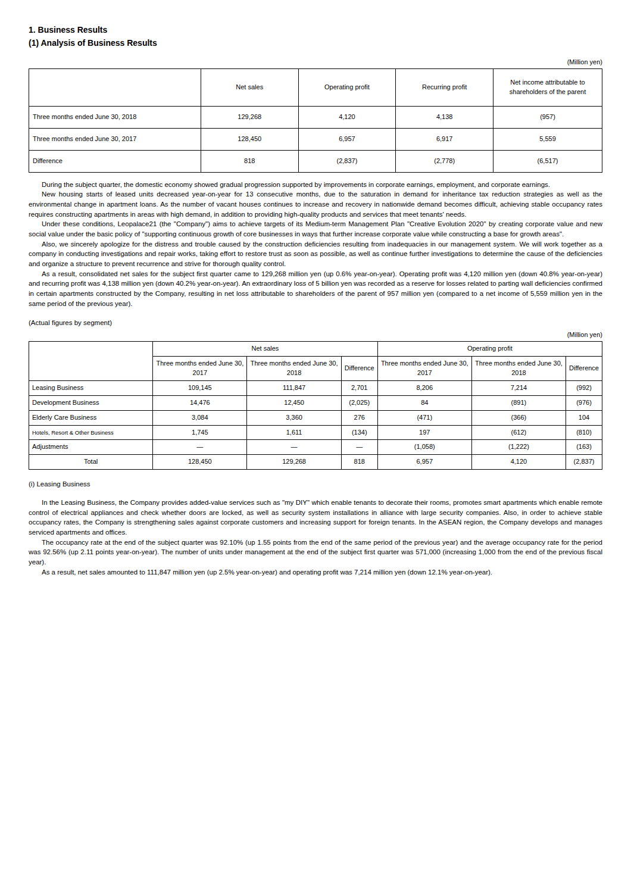1. Business Results
(1) Analysis of Business Results
(Million yen)
| | Net sales | Operating profit | Recurring profit | Net income attributable to shareholders of the parent |
| --- | --- | --- | --- | --- |
| Three months ended June 30, 2018 | 129,268 | 4,120 | 4,138 | (957) |
| Three months ended June 30, 2017 | 128,450 | 6,957 | 6,917 | 5,559 |
| Difference | 818 | (2,837) | (2,778) | (6,517) |
During the subject quarter, the domestic economy showed gradual progression supported by improvements in corporate earnings, employment, and corporate earnings.
New housing starts of leased units decreased year-on-year for 13 consecutive months, due to the saturation in demand for inheritance tax reduction strategies as well as the environmental change in apartment loans. As the number of vacant houses continues to increase and recovery in nationwide demand becomes difficult, achieving stable occupancy rates requires constructing apartments in areas with high demand, in addition to providing high-quality products and services that meet tenants' needs.
Under these conditions, Leopalace21 (the "Company") aims to achieve targets of its Medium-term Management Plan "Creative Evolution 2020" by creating corporate value and new social value under the basic policy of "supporting continuous growth of core businesses in ways that further increase corporate value while constructing a base for growth areas".
Also, we sincerely apologize for the distress and trouble caused by the construction deficiencies resulting from inadequacies in our management system. We will work together as a company in conducting investigations and repair works, taking effort to restore trust as soon as possible, as well as continue further investigations to determine the cause of the deficiencies and organize a structure to prevent recurrence and strive for thorough quality control.
As a result, consolidated net sales for the subject first quarter came to 129,268 million yen (up 0.6% year-on-year). Operating profit was 4,120 million yen (down 40.8% year-on-year) and recurring profit was 4,138 million yen (down 40.2% year-on-year). An extraordinary loss of 5 billion yen was recorded as a reserve for losses related to parting wall deficiencies confirmed in certain apartments constructed by the Company, resulting in net loss attributable to shareholders of the parent of 957 million yen (compared to a net income of 5,559 million yen in the same period of the previous year).
(Actual figures by segment)
(Million yen)
| | Net sales | Operating profit |
| --- | --- | --- |
| Three months ended June 30, 2017 | Three months ended June 30, 2018 | Difference | Three months ended June 30, 2017 | Three months ended June 30, 2018 | Difference |
| Leasing Business | 109,145 | 111,847 | 2,701 | 8,206 | 7,214 | (992) |
| Development Business | 14,476 | 12,450 | (2,025) | 84 | (891) | (976) |
| Elderly Care Business | 3,084 | 3,360 | 276 | (471) | (366) | 104 |
| Hotels, Resort & Other Business | 1,745 | 1,611 | (134) | 197 | (612) | (810) |
| Adjustments | — | — | — | (1,058) | (1,222) | (163) |
| Total | 128,450 | 129,268 | 818 | 6,957 | 4,120 | (2,837) |
(i) Leasing Business
In the Leasing Business, the Company provides added-value services such as "my DIY" which enable tenants to decorate their rooms, promotes smart apartments which enable remote control of electrical appliances and check whether doors are locked, as well as security system installations in alliance with large security companies. Also, in order to achieve stable occupancy rates, the Company is strengthening sales against corporate customers and increasing support for foreign tenants. In the ASEAN region, the Company develops and manages serviced apartments and offices.
The occupancy rate at the end of the subject quarter was 92.10% (up 1.55 points from the end of the same period of the previous year) and the average occupancy rate for the period was 92.56% (up 2.11 points year-on-year). The number of units under management at the end of the subject first quarter was 571,000 (increasing 1,000 from the end of the previous fiscal year).
As a result, net sales amounted to 111,847 million yen (up 2.5% year-on-year) and operating profit was 7,214 million yen (down 12.1% year-on-year).